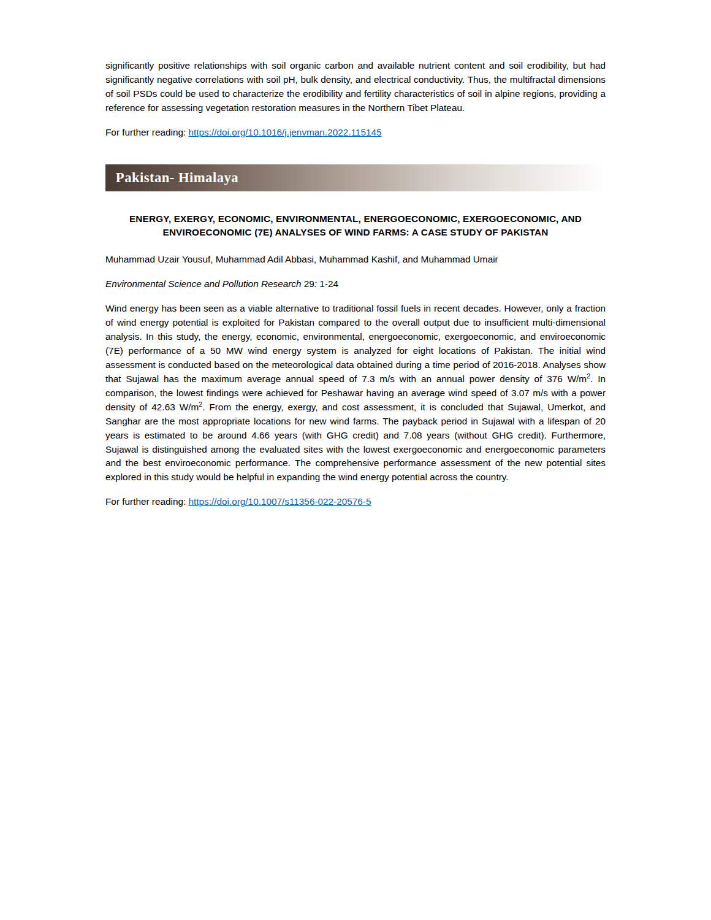significantly positive relationships with soil organic carbon and available nutrient content and soil erodibility, but had significantly negative correlations with soil pH, bulk density, and electrical conductivity. Thus, the multifractal dimensions of soil PSDs could be used to characterize the erodibility and fertility characteristics of soil in alpine regions, providing a reference for assessing vegetation restoration measures in the Northern Tibet Plateau.
For further reading: https://doi.org/10.1016/j.jenvman.2022.115145
Pakistan- Himalaya
Energy, exergy, economic, environmental, energoeconomic, exergoeconomic, and enviroeconomic (7E) analyses of wind farms: a case study of Pakistan
Muhammad Uzair Yousuf, Muhammad Adil Abbasi, Muhammad Kashif, and Muhammad Umair
Environmental Science and Pollution Research 29: 1-24
Wind energy has been seen as a viable alternative to traditional fossil fuels in recent decades. However, only a fraction of wind energy potential is exploited for Pakistan compared to the overall output due to insufficient multi-dimensional analysis. In this study, the energy, economic, environmental, energoeconomic, exergoeconomic, and enviroeconomic (7E) performance of a 50 MW wind energy system is analyzed for eight locations of Pakistan. The initial wind assessment is conducted based on the meteorological data obtained during a time period of 2016-2018. Analyses show that Sujawal has the maximum average annual speed of 7.3 m/s with an annual power density of 376 W/m2. In comparison, the lowest findings were achieved for Peshawar having an average wind speed of 3.07 m/s with a power density of 42.63 W/m2. From the energy, exergy, and cost assessment, it is concluded that Sujawal, Umerkot, and Sanghar are the most appropriate locations for new wind farms. The payback period in Sujawal with a lifespan of 20 years is estimated to be around 4.66 years (with GHG credit) and 7.08 years (without GHG credit). Furthermore, Sujawal is distinguished among the evaluated sites with the lowest exergoeconomic and energoeconomic parameters and the best enviroeconomic performance. The comprehensive performance assessment of the new potential sites explored in this study would be helpful in expanding the wind energy potential across the country.
For further reading: https://doi.org/10.1007/s11356-022-20576-5